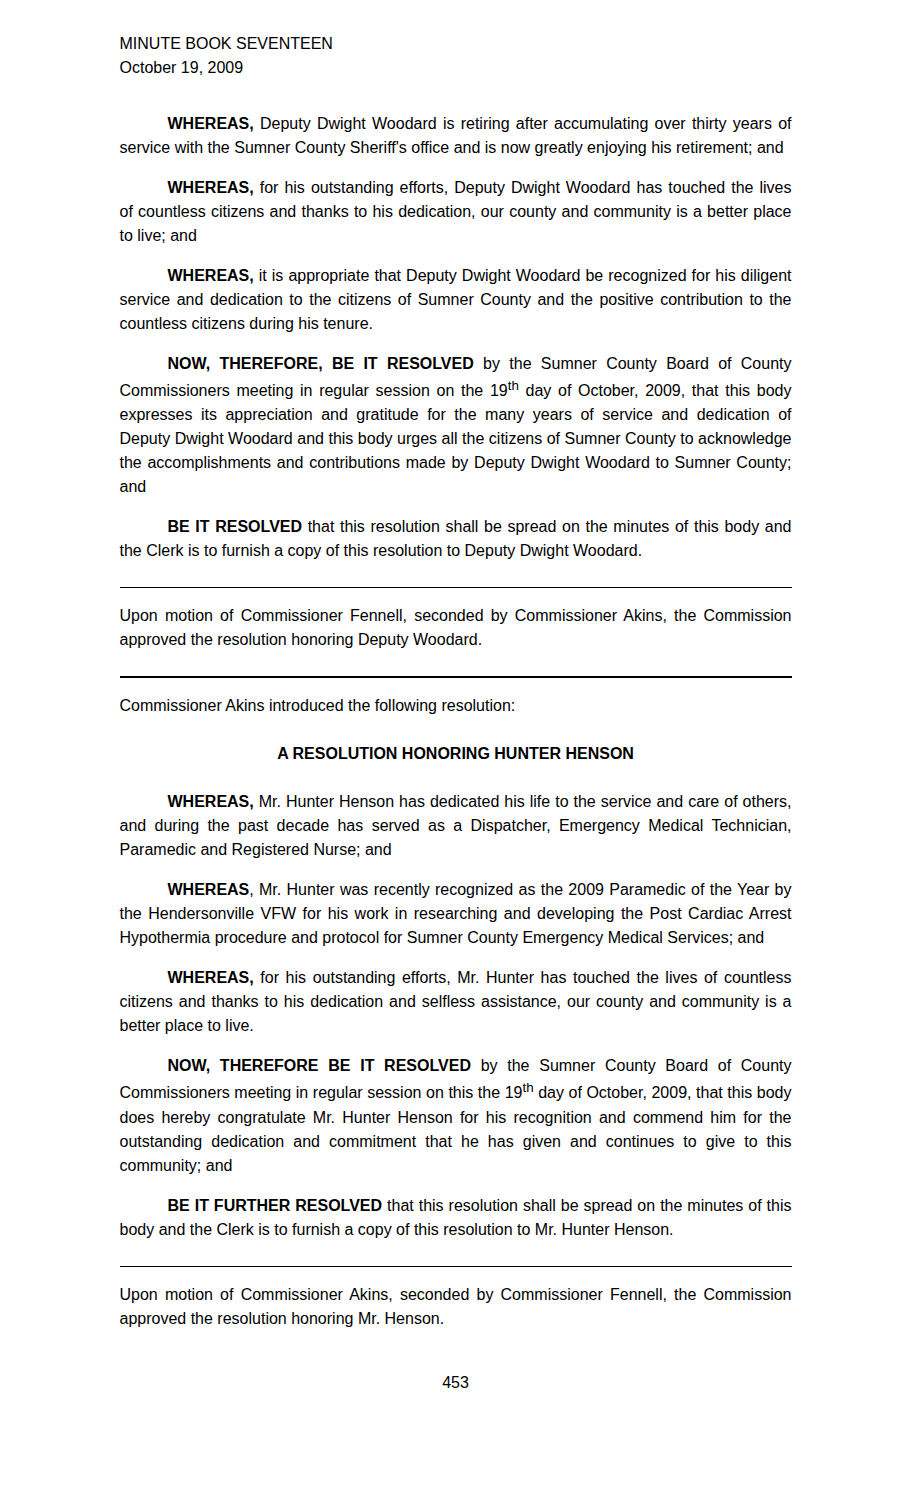MINUTE BOOK SEVENTEEN
October 19, 2009
WHEREAS, Deputy Dwight Woodard is retiring after accumulating over thirty years of service with the Sumner County Sheriff's office and is now greatly enjoying his retirement; and
WHEREAS, for his outstanding efforts, Deputy Dwight Woodard has touched the lives of countless citizens and thanks to his dedication, our county and community is a better place to live; and
WHEREAS, it is appropriate that Deputy Dwight Woodard be recognized for his diligent service and dedication to the citizens of Sumner County and the positive contribution to the countless citizens during his tenure.
NOW, THEREFORE, BE IT RESOLVED by the Sumner County Board of County Commissioners meeting in regular session on the 19th day of October, 2009, that this body expresses its appreciation and gratitude for the many years of service and dedication of Deputy Dwight Woodard and this body urges all the citizens of Sumner County to acknowledge the accomplishments and contributions made by Deputy Dwight Woodard to Sumner County; and
BE IT RESOLVED that this resolution shall be spread on the minutes of this body and the Clerk is to furnish a copy of this resolution to Deputy Dwight Woodard.
Upon motion of Commissioner Fennell, seconded by Commissioner Akins, the Commission approved the resolution honoring Deputy Woodard.
Commissioner Akins introduced the following resolution:
A RESOLUTION HONORING HUNTER HENSON
WHEREAS, Mr. Hunter Henson has dedicated his life to the service and care of others, and during the past decade has served as a Dispatcher, Emergency Medical Technician, Paramedic and Registered Nurse; and
WHEREAS, Mr. Hunter was recently recognized as the 2009 Paramedic of the Year by the Hendersonville VFW for his work in researching and developing the Post Cardiac Arrest Hypothermia procedure and protocol for Sumner County Emergency Medical Services; and
WHEREAS, for his outstanding efforts, Mr. Hunter has touched the lives of countless citizens and thanks to his dedication and selfless assistance, our county and community is a better place to live.
NOW, THEREFORE BE IT RESOLVED by the Sumner County Board of County Commissioners meeting in regular session on this the 19th day of October, 2009, that this body does hereby congratulate Mr. Hunter Henson for his recognition and commend him for the outstanding dedication and commitment that he has given and continues to give to this community; and
BE IT FURTHER RESOLVED that this resolution shall be spread on the minutes of this body and the Clerk is to furnish a copy of this resolution to Mr. Hunter Henson.
Upon motion of Commissioner Akins, seconded by Commissioner Fennell, the Commission approved the resolution honoring Mr. Henson.
453